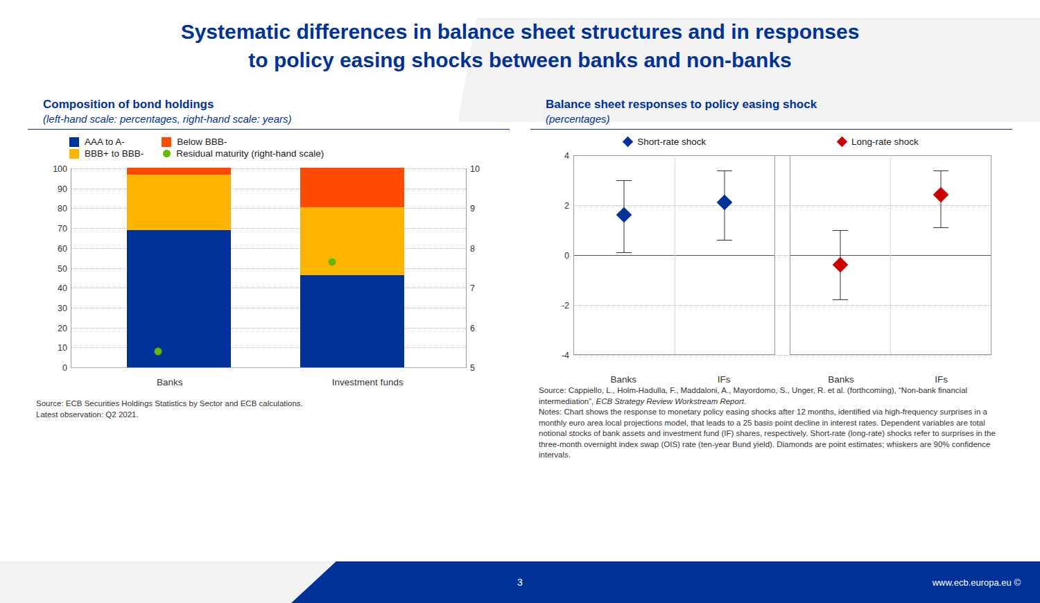Systematic differences in balance sheet structures and in responses
to policy easing shocks between banks and non-banks
Composition of bond holdings
(left-hand scale: percentages, right-hand scale: years)
AAA to A-
Below BBB-
BBB+ to BBB-
Residual maturity (right-hand scale)
10010
90
809
70
608
50
407
30
206
10
05
Banks Investment funds
Source: ECB Securities Holdings Statistics by Sector and ECB calculations.
Latest observation: Q2 2021.
Balance sheet responses to policy easing shock
(percentages)
Short-rate shock
Long-rate shock
4
2
0
-2
-4
Banks IFs
Banks IFs
Source: Cappiello, L., Holm-Hadulla, F., Maddaloni, A., Mayordomo, S., Unger, R. et al. (forthcoming), “Non-bank financial intermediation”, ECB Strategy Review Workstream Report.
Notes: Chart shows the response to monetary policy easing shocks after 12 months, identified via high-frequency surprises in a monthly euro area local projections model, that leads to a 25 basis point decline in interest rates. Dependent variables are total notional stocks of bank assets and investment fund (IF) shares, respectively. Short-rate (long-rate) shocks refer to surprises in the three-month overnight index swap (OIS) rate (ten-year Bund yield). Diamonds are point estimates; whiskers are 90% confidence intervals.
3 www.ecb.europa.eu ©